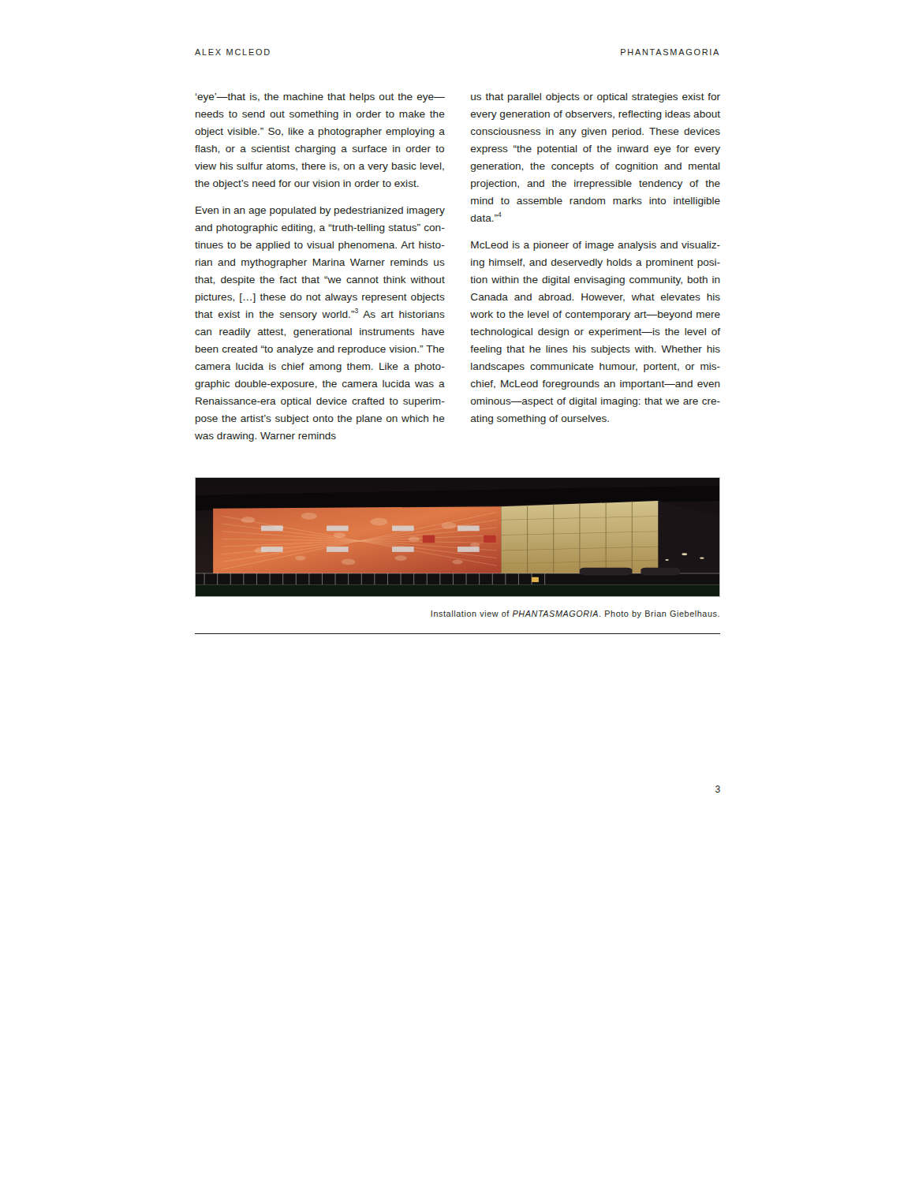Alex McLeod Phantasmagoria
‘eye’—that is, the machine that helps out the eye—needs to send out something in order to make the object visible.” So, like a photographer employing a flash, or a scientist charging a surface in order to view his sulfur atoms, there is, on a very basic level, the object’s need for our vision in order to exist.
Even in an age populated by pedestrianized imagery and photographic editing, a “truth-telling status” continues to be applied to visual phenomena. Art historian and mythographer Marina Warner reminds us that, despite the fact that “we cannot think without pictures, […] these do not always represent objects that exist in the sensory world.”3 As art historians can readily attest, generational instruments have been created “to analyze and reproduce vision.” The camera lucida is chief among them. Like a photographic double-exposure, the camera lucida was a Renaissance-era optical device crafted to superimpose the artist’s subject onto the plane on which he was drawing. Warner reminds
us that parallel objects or optical strategies exist for every generation of observers, reflecting ideas about consciousness in any given period. These devices express “the potential of the inward eye for every generation, the concepts of cognition and mental projection, and the irrepressible tendency of the mind to assemble random marks into intelligible data.”4
McLeod is a pioneer of image analysis and visualizing himself, and deservedly holds a prominent position within the digital envisaging community, both in Canada and abroad. However, what elevates his work to the level of contemporary art—beyond mere technological design or experiment—is the level of feeling that he lines his subjects with. Whether his landscapes communicate humour, portent, or mischief, McLeod foregrounds an important—and even ominous—aspect of digital imaging: that we are creating something of ourselves.
Installation view of PHANTASMAGORIA. Photo by Brian Giebelhaus.
3